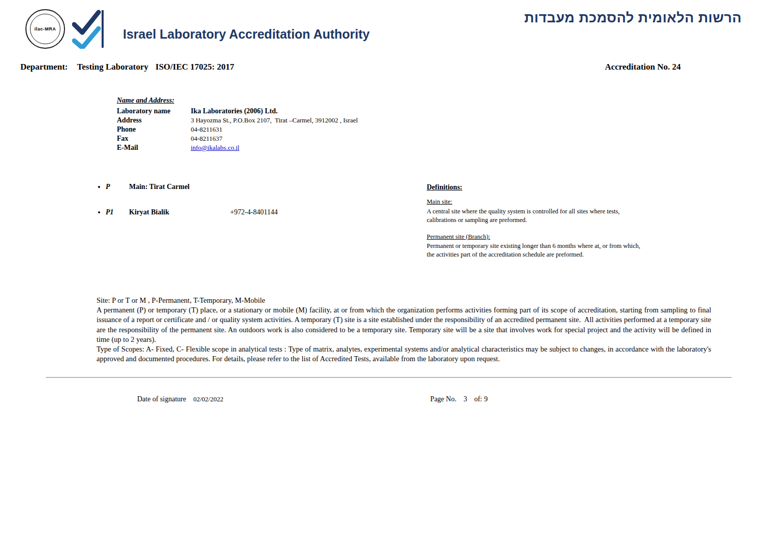ilac-MRA
הרשות הלאומית להסמכת מעבדות
Israel Laboratory Accreditation Authority
Department: Testing Laboratory ISO/IEC 17025: 2017 Accreditation No. 24
Name and Address:
| Laboratory name | Ika Laboratories (2006) Ltd. |
| Address | 3 Hayozma St., P.O.Box 2107, Tirat –Carmel, 3912002 , Israel |
| Phone | 04-8211631 |
| Fax | 04-8211637 |
| E-Mail | info@ikalabs.co.il |
PMain: Tirat Carmel
P1 Kiryat Bialik+972-4-8401144
Definitions:
Main site:
A central site where the quality system is controlled for all sites where tests, calibrations or sampling are preformed.
Permanent site (Branch):
Permanent or temporary site existing longer than 6 months where at, or from which, the activities part of the accreditation schedule are preformed.
Site: P or T or M , P-Permanent, T-Temporary, M-Mobile
A permanent (P) or temporary (T) place, or a stationary or mobile (M) facility, at or from which the organization performs activities forming part of its scope of accreditation, starting from sampling to final issuance of a report or certificate and / or quality system activities. A temporary (T) site is a site established under the responsibility of an accredited permanent site. All activities performed at a temporary site are the responsibility of the permanent site. An outdoors work is also considered to be a temporary site. Temporary site will be a site that involves work for special project and the activity will be defined in time (up to 2 years).
Type of Scopes: A- Fixed, C- Flexible scope in analytical tests : Type of matrix, analytes, experimental systems and/or analytical characteristics may be subject to changes, in accordance with the laboratory's approved and documented procedures. For details, please refer to the list of Accredited Tests, available from the laboratory upon request.
Date of signature 02/02/2022 Page No.3of:9